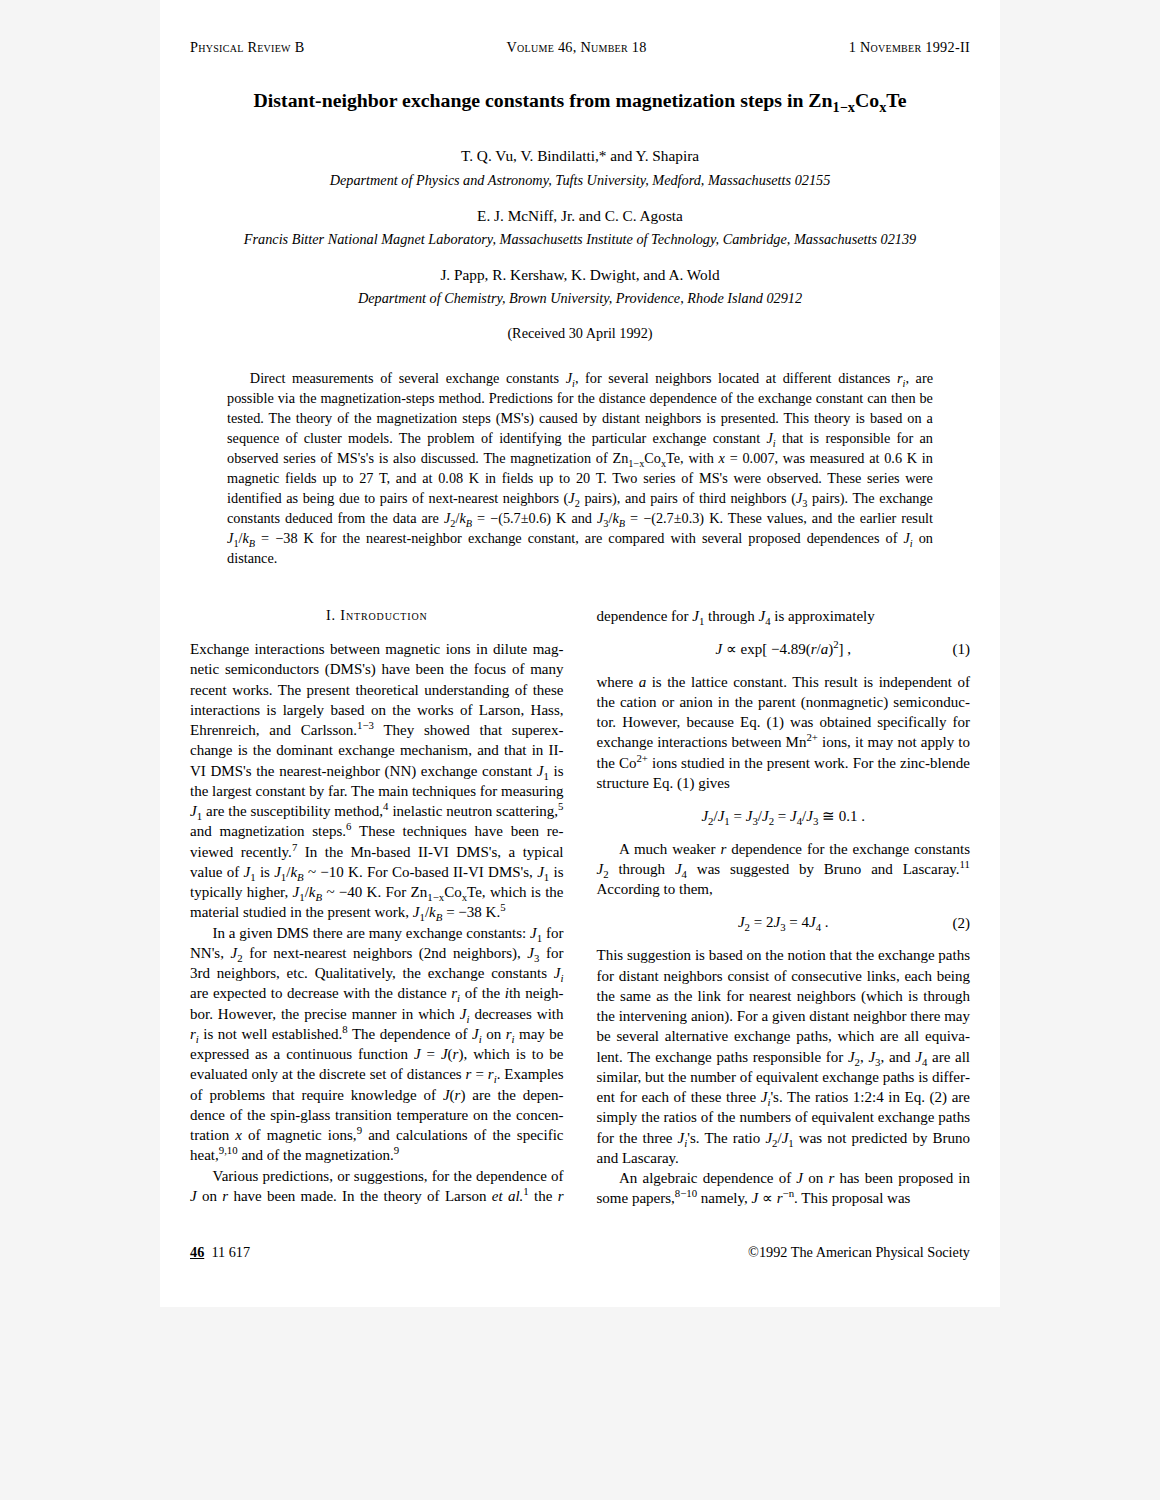Physical Review B
Volume 46, Number 18
1 November 1992-II
Distant-neighbor exchange constants from magnetization steps in Zn1−x Cox Te
T. Q. Vu, V. Bindilatti,* and Y. Shapira
Department of Physics and Astronomy, Tufts University, Medford, Massachusetts 02155
E. J. McNiff, Jr. and C. C. Agosta
Francis Bitter National Magnet Laboratory, Massachusetts Institute of Technology, Cambridge, Massachusetts 02139
J. Papp, R. Kershaw, K. Dwight, and A. Wold
Department of Chemistry, Brown University, Providence, Rhode Island 02912
(Received 30 April 1992)
Direct measurements of several exchange constants Ji, for several neighbors located at different distances ri, are possible via the magnetization-steps method. Predictions for the distance dependence of the exchange constant can then be tested. The theory of the magnetization steps (MS's) caused by distant neighbors is presented. This theory is based on a sequence of cluster models. The problem of identifying the particular exchange constant Ji that is responsible for an observed series of MS's's is also discussed. The magnetization of Zn1−xCoxTe, with x = 0.007, was measured at 0.6 K in magnetic fields up to 27 T, and at 0.08 K in fields up to 20 T. Two series of MS's were observed. These series were identified as being due to pairs of next-nearest neighbors (J2 pairs), and pairs of third neighbors (J3 pairs). The exchange constants deduced from the data are J2/kB = −(5.7±0.6) K and J3/kB = −(2.7±0.3) K. These values, and the earlier result J1/kB = −38 K for the nearest-neighbor exchange constant, are compared with several proposed dependences of Ji on distance.
I. Introduction
Exchange interactions between magnetic ions in dilute magnetic semiconductors (DMS's) have been the focus of many recent works. The present theoretical understanding of these interactions is largely based on the works of Larson, Hass, Ehrenreich, and Carlsson.1−3 They showed that superexchange is the dominant exchange mechanism, and that in II-VI DMS's the nearest-neighbor (NN) exchange constant J1 is the largest constant by far. The main techniques for measuring J1 are the susceptibility method,4 inelastic neutron scattering,5 and magnetization steps.6 These techniques have been reviewed recently.7 In the Mn-based II-VI DMS's, a typical value of J1 is J1/kB ~ −10 K. For Co-based II-VI DMS's, J1 is typically higher, J1/kB ~ −40 K. For Zn1−xCoxTe, which is the material studied in the present work, J1/kB = −38 K.5
In a given DMS there are many exchange constants: J1 for NN's, J2 for next-nearest neighbors (2nd neighbors), J3 for 3rd neighbors, etc. Qualitatively, the exchange constants Ji are expected to decrease with the distance ri of the ith neighbor. However, the precise manner in which Ji decreases with ri is not well established.8 The dependence of Ji on ri may be expressed as a continuous function J = J(r), which is to be evaluated only at the discrete set of distances r = ri. Examples of problems that require knowledge of J(r) are the dependence of the spin-glass transition temperature on the concentration x of magnetic ions,9 and calculations of the specific heat,9,10 and of the magnetization.9
Various predictions, or suggestions, for the dependence of J on r have been made. In the theory of Larson et al.1 the r dependence for J1 through J4 is approximately
J ∝ exp[ −4.89(r/a)2] ,(1)
where a is the lattice constant. This result is independent of the cation or anion in the parent (nonmagnetic) semiconductor. However, because Eq. (1) was obtained specifically for exchange interactions between Mn2+ ions, it may not apply to the Co2+ ions studied in the present work. For the zinc-blende structure Eq. (1) gives
J2/J1 = J3/J2 = J4/J3 ≅ 0.1 .
A much weaker r dependence for the exchange constants J2 through J4 was suggested by Bruno and Lascaray.11 According to them,
J2 = 2J3 = 4J4 .(2)
This suggestion is based on the notion that the exchange paths for distant neighbors consist of consecutive links, each being the same as the link for nearest neighbors (which is through the intervening anion). For a given distant neighbor there may be several alternative exchange paths, which are all equivalent. The exchange paths responsible for J2, J3, and J4 are all similar, but the number of equivalent exchange paths is different for each of these three Ji's. The ratios 1:2:4 in Eq. (2) are simply the ratios of the numbers of equivalent exchange paths for the three Ji's. The ratio J2/J1 was not predicted by Bruno and Lascaray.
An algebraic dependence of J on r has been proposed in some papers,8−10 namely, J ∝ r−n. This proposal was
46
11 617
©1992 The American Physical Society